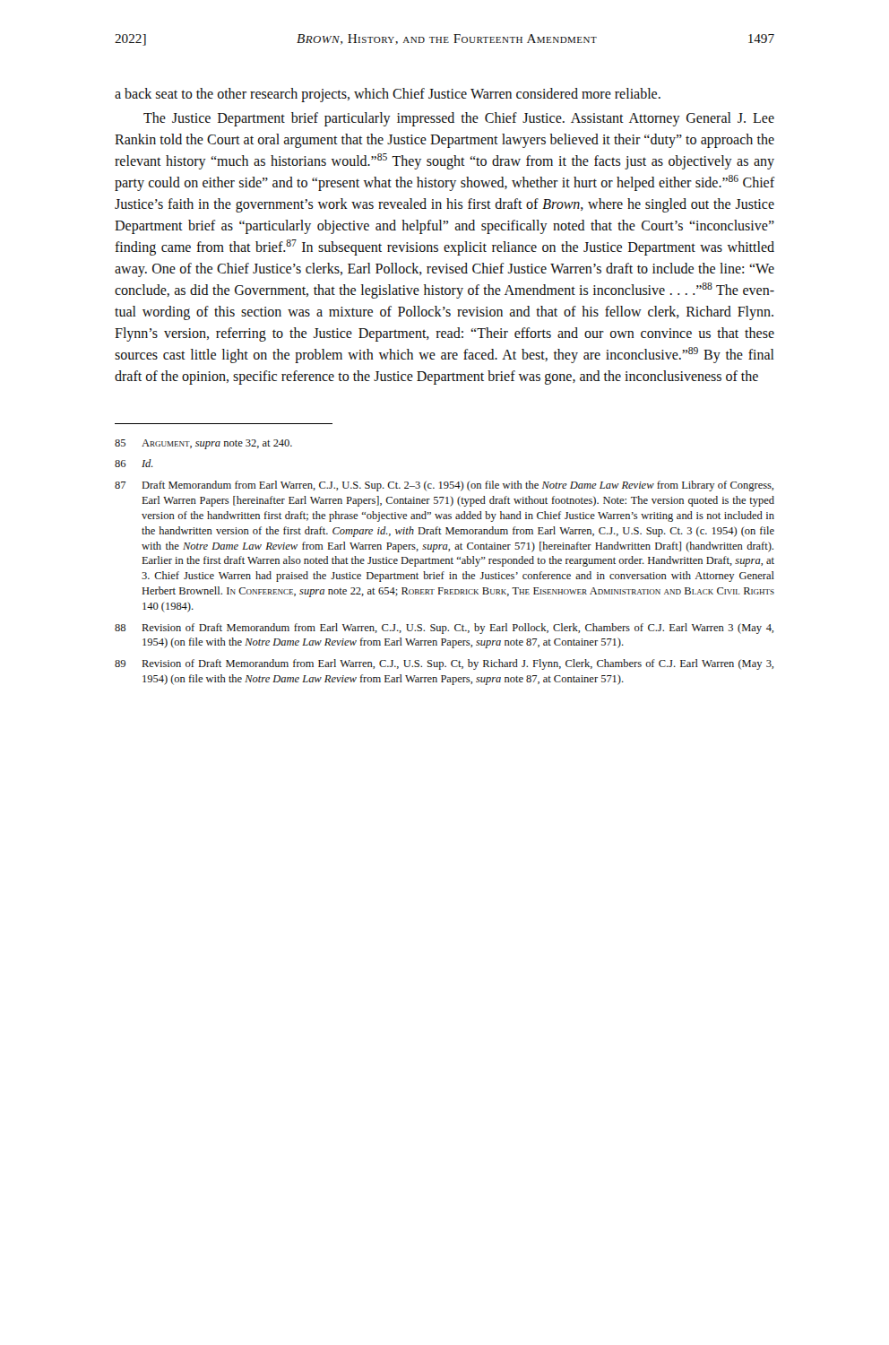2022] BROWN, History, and the Fourteenth Amendment 1497
a back seat to the other research projects, which Chief Justice Warren considered more reliable.
The Justice Department brief particularly impressed the Chief Justice. Assistant Attorney General J. Lee Rankin told the Court at oral argument that the Justice Department lawyers believed it their “duty” to approach the relevant history “much as historians would.”85 They sought “to draw from it the facts just as objectively as any party could on either side” and to “present what the history showed, whether it hurt or helped either side.”86 Chief Justice’s faith in the government’s work was revealed in his first draft of Brown, where he singled out the Justice Department brief as “particularly objective and helpful” and specifically noted that the Court’s “inconclusive” finding came from that brief.87 In subsequent revisions explicit reliance on the Justice Department was whittled away. One of the Chief Justice’s clerks, Earl Pollock, revised Chief Justice Warren’s draft to include the line: “We conclude, as did the Government, that the legislative history of the Amendment is inconclusive . . . .”88 The eventual wording of this section was a mixture of Pollock’s revision and that of his fellow clerk, Richard Flynn. Flynn’s version, referring to the Justice Department, read: “Their efforts and our own convince us that these sources cast little light on the problem with which we are faced. At best, they are inconclusive.”89 By the final draft of the opinion, specific reference to the Justice Department brief was gone, and the inconclusiveness of the
85 Argument, supra note 32, at 240.
86 Id.
87 Draft Memorandum from Earl Warren, C.J., U.S. Sup. Ct. 2–3 (c. 1954) (on file with the Notre Dame Law Review from Library of Congress, Earl Warren Papers [hereinafter Earl Warren Papers], Container 571) (typed draft without footnotes). Note: The version quoted is the typed version of the handwritten first draft; the phrase “objective and” was added by hand in Chief Justice Warren’s writing and is not included in the handwritten version of the first draft. Compare id., with Draft Memorandum from Earl Warren, C.J., U.S. Sup. Ct. 3 (c. 1954) (on file with the Notre Dame Law Review from Earl Warren Papers, supra, at Container 571) [hereinafter Handwritten Draft] (handwritten draft). Earlier in the first draft Warren also noted that the Justice Department “ably” responded to the reargument order. Handwritten Draft, supra, at 3. Chief Justice Warren had praised the Justice Department brief in the Justices’ conference and in conversation with Attorney General Herbert Brownell. In Conference, supra note 22, at 654; Robert Fredrick Burk, The Eisenhower Administration and Black Civil Rights 140 (1984).
88 Revision of Draft Memorandum from Earl Warren, C.J., U.S. Sup. Ct., by Earl Pollock, Clerk, Chambers of C.J. Earl Warren 3 (May 4, 1954) (on file with the Notre Dame Law Review from Earl Warren Papers, supra note 87, at Container 571).
89 Revision of Draft Memorandum from Earl Warren, C.J., U.S. Sup. Ct, by Richard J. Flynn, Clerk, Chambers of C.J. Earl Warren (May 3, 1954) (on file with the Notre Dame Law Review from Earl Warren Papers, supra note 87, at Container 571).